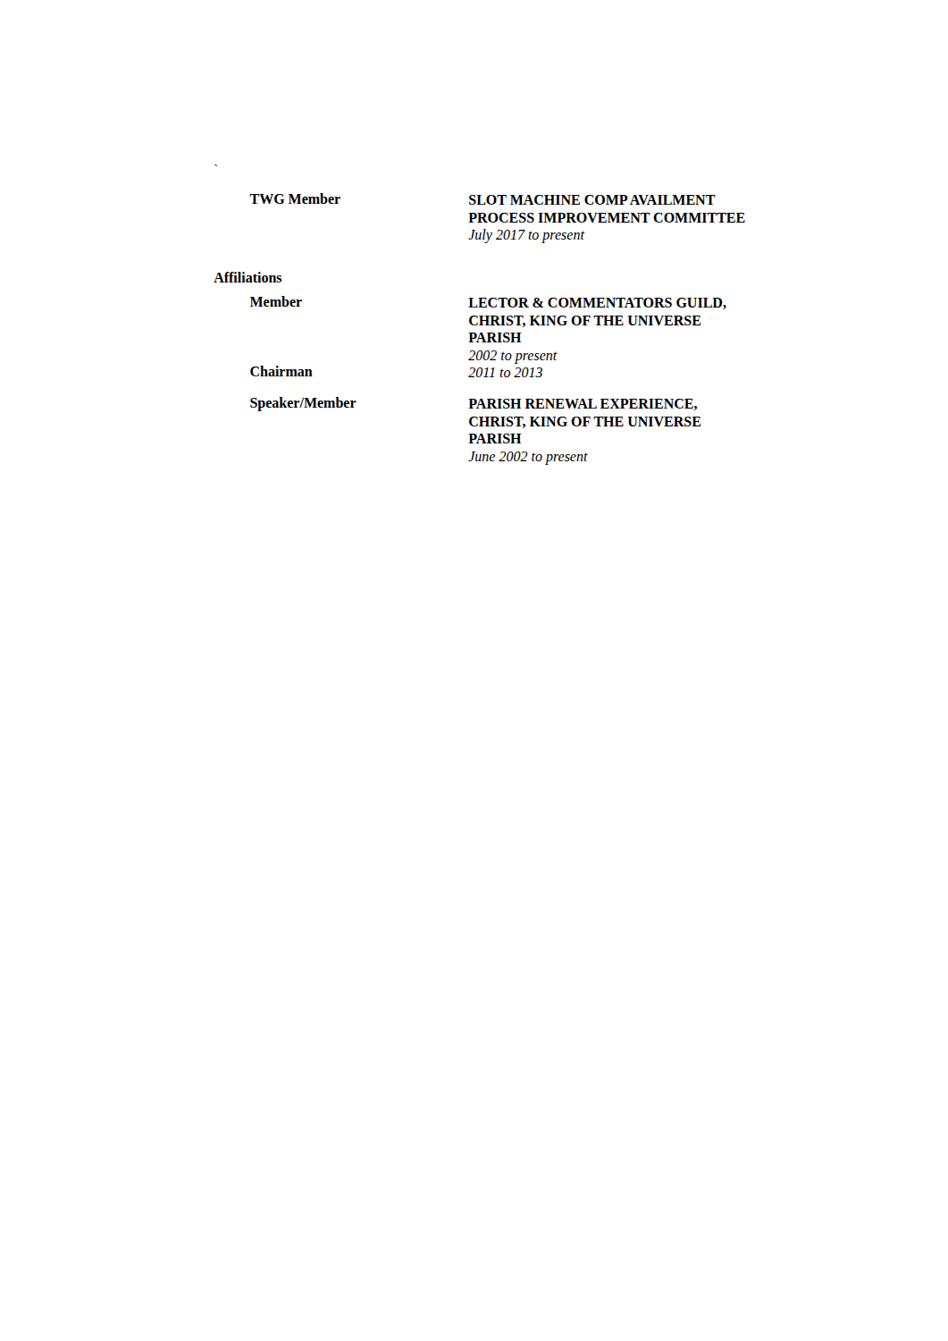`
| TWG Member | Slot Machine Comp Availment Process Improvement Committee July 2017 to present |
| Affiliations | |
| Member | Lector & Commentators Guild, Christ, King of the Universe Parish 2002 to present |
| Chairman | 2011 to 2013 |
| Speaker/Member | Parish Renewal Experience, Christ, King of the Universe Parish June 2002 to present |